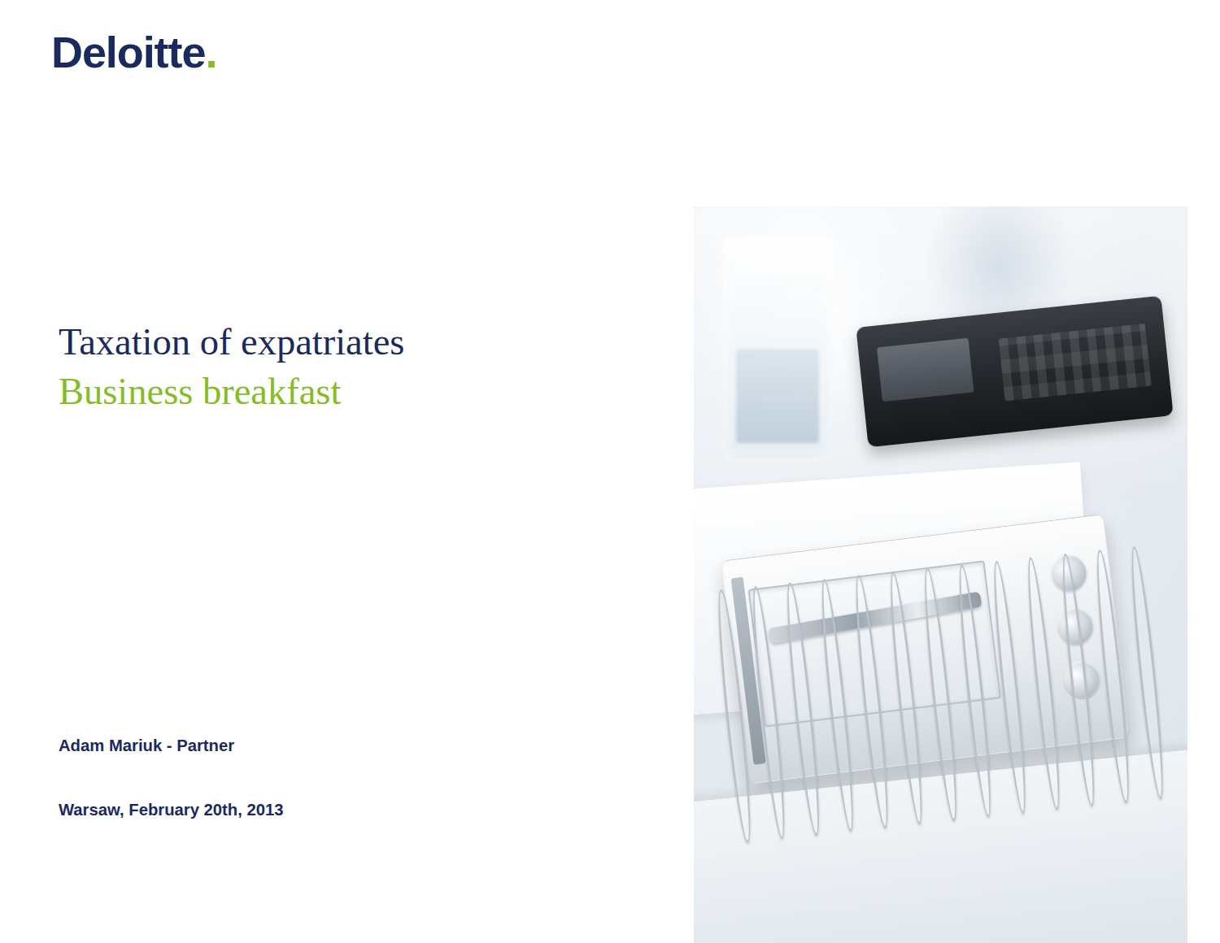Deloitte.
Taxation of expatriates
Business breakfast
Adam Mariuk - Partner
Warsaw, February 20th, 2013